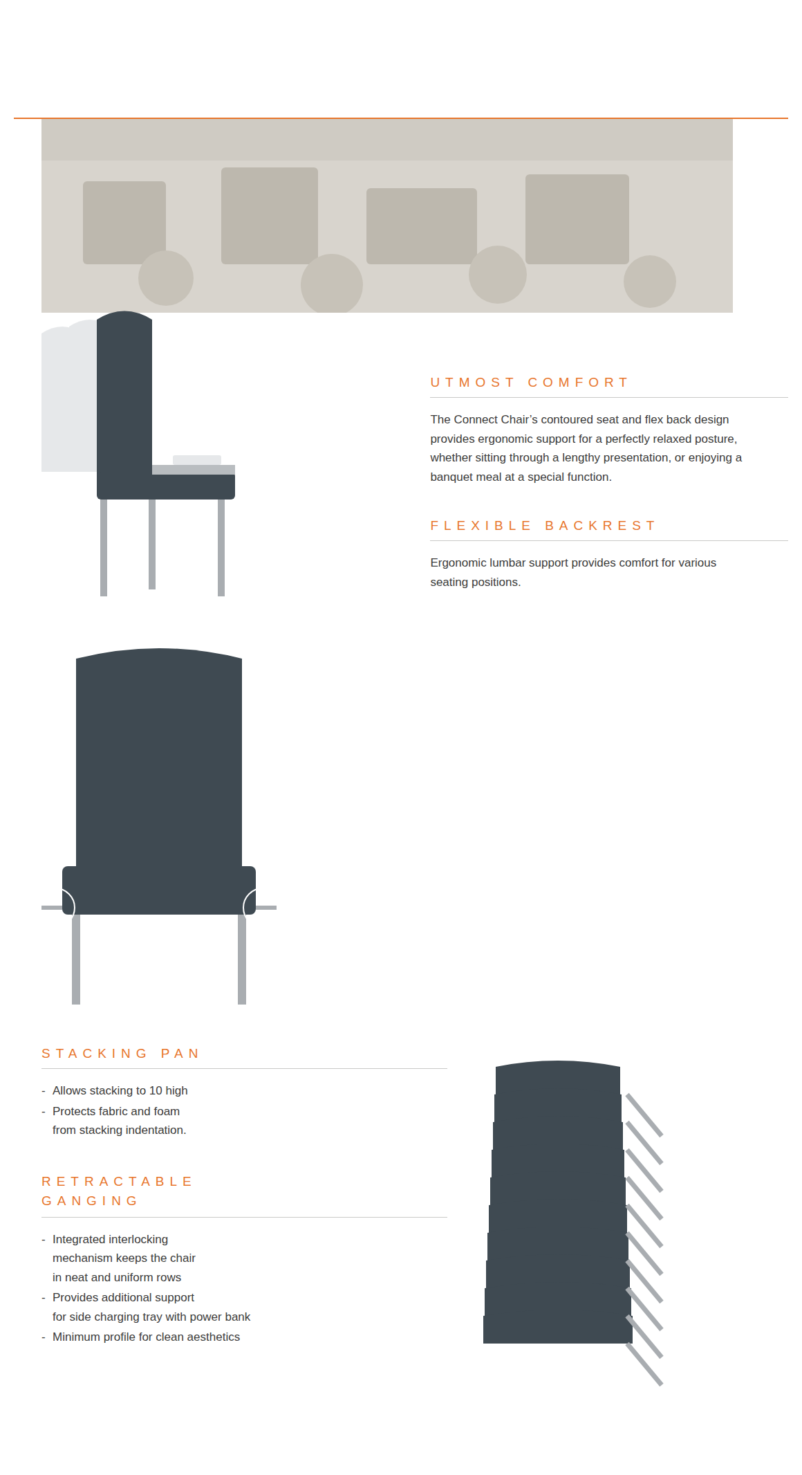Utmost Comfort
The Connect Chair’s contoured seat and flex back design provides ergonomic support for a perfectly relaxed posture, whether sitting through a lengthy presentation, or enjoying a banquet meal at a special function.
Flexible Backrest
Ergonomic lumbar support provides comfort for various seating positions.
Stacking Pan
Allows stacking to 10 high
Protects fabric and foamfrom stacking indentation.
Retractable
Ganging
Integrated interlockingmechanism keeps the chair in neat and uniform rows
Provides additional supportfor side charging tray with power bank
Minimum profile for clean aesthetics